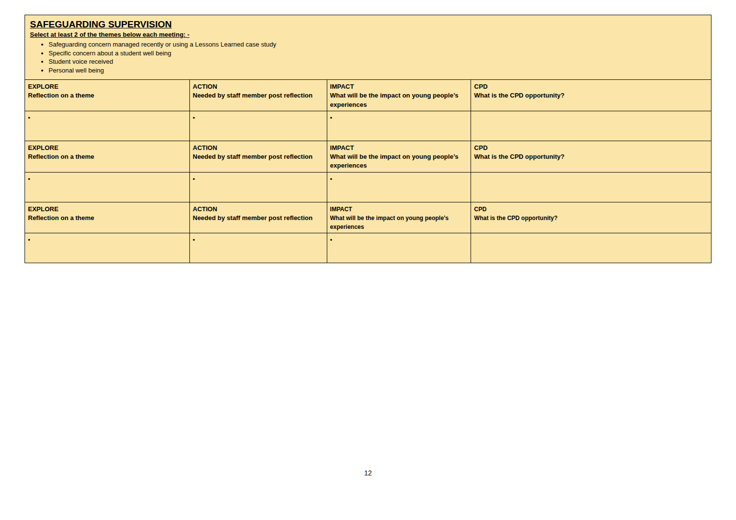| SAFEGUARDING SUPERVISION Select at least 2 of the themes below each meeting: - Safeguarding concern managed recently or using a Lessons Learned case study Specific concern about a student well being Student voice received Personal well being |
| EXPLORE Reflection on a theme | ACTION Needed by staff member post reflection | IMPACT What will be the impact on young people’s experiences | CPD What is the CPD opportunity? |
| • | • | • | |
| EXPLORE Reflection on a theme | ACTION Needed by staff member post reflection | IMPACT What will be the impact on young people’s experiences | CPD What is the CPD opportunity? |
| • | • | • | |
| EXPLORE Reflection on a theme | ACTION Needed by staff member post reflection | IMPACT What will be the impact on young people’s experiences | CPD What is the CPD opportunity? |
| • | • | • | |
12